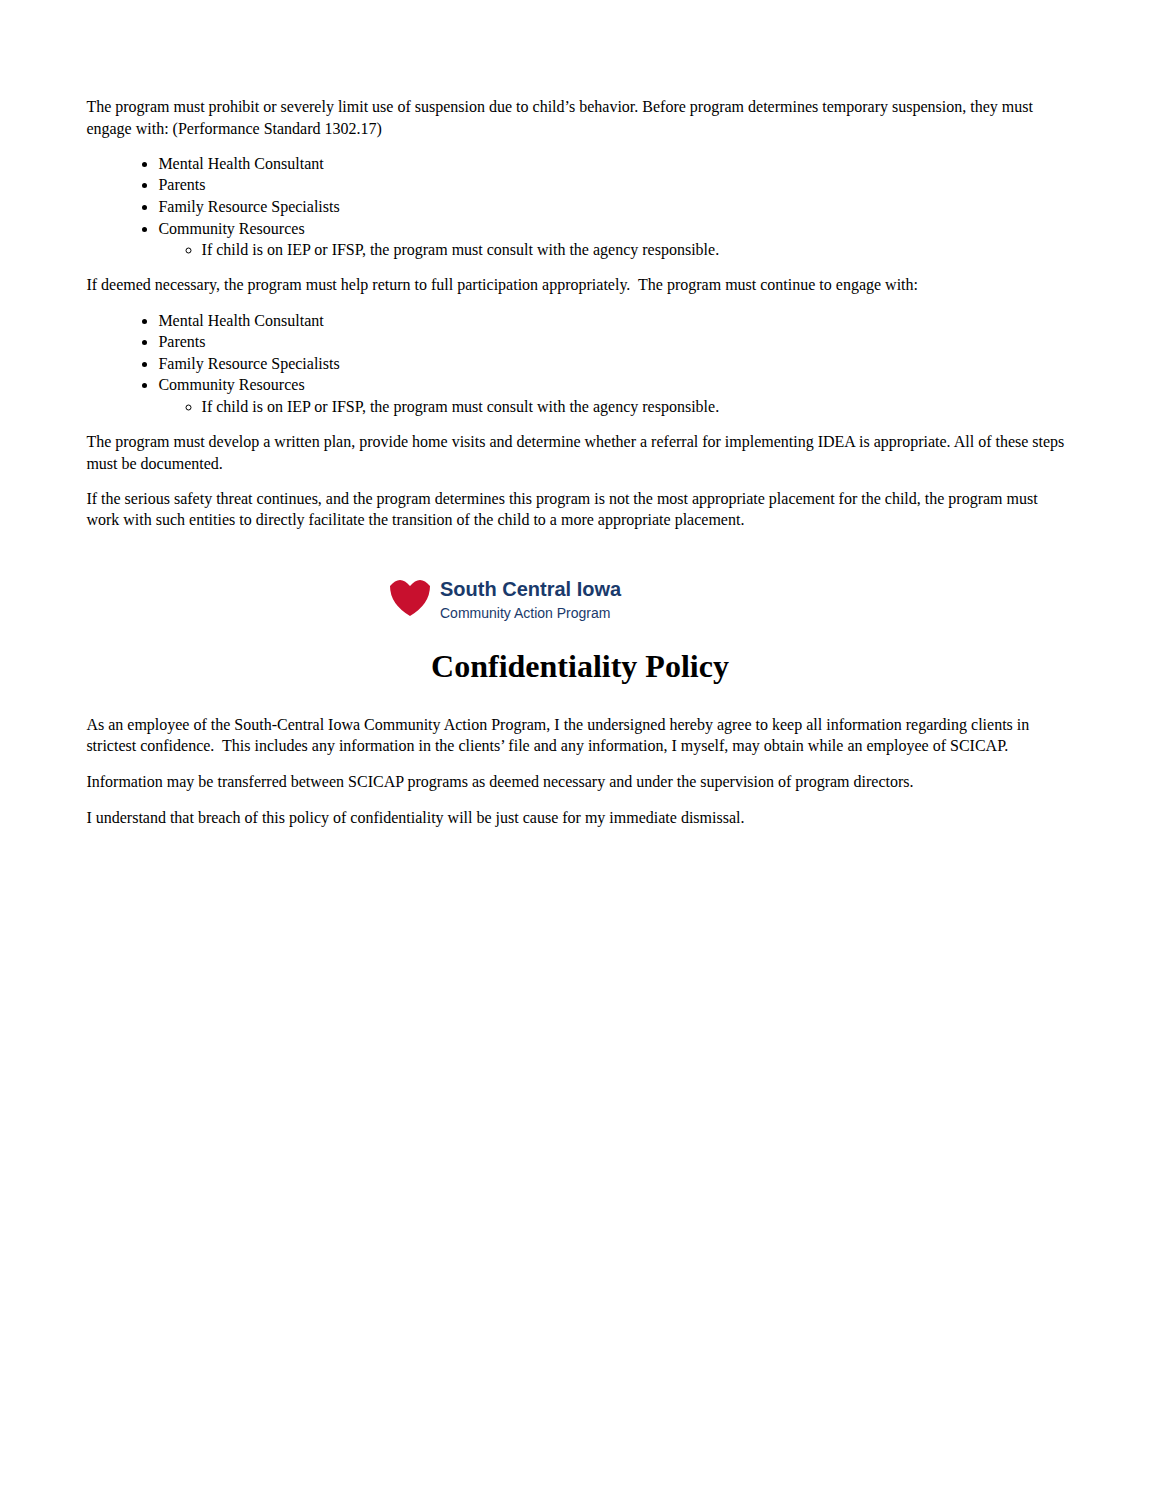The program must prohibit or severely limit use of suspension due to child’s behavior. Before program determines temporary suspension, they must engage with: (Performance Standard 1302.17)
Mental Health Consultant
Parents
Family Resource Specialists
Community Resources
If child is on IEP or IFSP, the program must consult with the agency responsible.
If deemed necessary, the program must help return to full participation appropriately. The program must continue to engage with:
Mental Health Consultant
Parents
Family Resource Specialists
Community Resources
If child is on IEP or IFSP, the program must consult with the agency responsible.
The program must develop a written plan, provide home visits and determine whether a referral for implementing IDEA is appropriate. All of these steps must be documented.
If the serious safety threat continues, and the program determines this program is not the most appropriate placement for the child, the program must work with such entities to directly facilitate the transition of the child to a more appropriate placement.
Confidentiality Policy
As an employee of the South-Central Iowa Community Action Program, I the undersigned hereby agree to keep all information regarding clients in strictest confidence. This includes any information in the clients’ file and any information, I myself, may obtain while an employee of SCICAP.
Information may be transferred between SCICAP programs as deemed necessary and under the supervision of program directors.
I understand that breach of this policy of confidentiality will be just cause for my immediate dismissal.